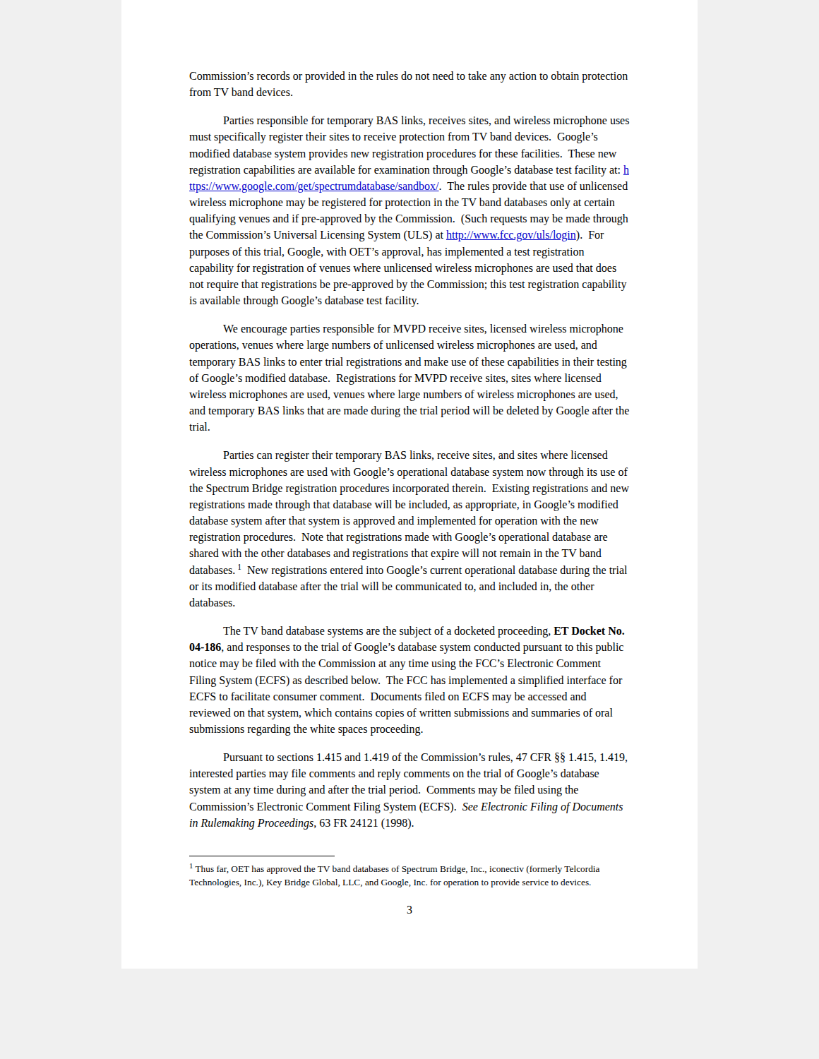Commission’s records or provided in the rules do not need to take any action to obtain protection from TV band devices.
Parties responsible for temporary BAS links, receives sites, and wireless microphone uses must specifically register their sites to receive protection from TV band devices. Google’s modified database system provides new registration procedures for these facilities. These new registration capabilities are available for examination through Google’s database test facility at: https://www.google.com/get/spectrumdatabase/sandbox/. The rules provide that use of unlicensed wireless microphone may be registered for protection in the TV band databases only at certain qualifying venues and if pre-approved by the Commission. (Such requests may be made through the Commission’s Universal Licensing System (ULS) at http://www.fcc.gov/uls/login). For purposes of this trial, Google, with OET’s approval, has implemented a test registration capability for registration of venues where unlicensed wireless microphones are used that does not require that registrations be pre-approved by the Commission; this test registration capability is available through Google’s database test facility.
We encourage parties responsible for MVPD receive sites, licensed wireless microphone operations, venues where large numbers of unlicensed wireless microphones are used, and temporary BAS links to enter trial registrations and make use of these capabilities in their testing of Google’s modified database. Registrations for MVPD receive sites, sites where licensed wireless microphones are used, venues where large numbers of wireless microphones are used, and temporary BAS links that are made during the trial period will be deleted by Google after the trial.
Parties can register their temporary BAS links, receive sites, and sites where licensed wireless microphones are used with Google’s operational database system now through its use of the Spectrum Bridge registration procedures incorporated therein. Existing registrations and new registrations made through that database will be included, as appropriate, in Google’s modified database system after that system is approved and implemented for operation with the new registration procedures. Note that registrations made with Google’s operational database are shared with the other databases and registrations that expire will not remain in the TV band databases. 1 New registrations entered into Google’s current operational database during the trial or its modified database after the trial will be communicated to, and included in, the other databases.
The TV band database systems are the subject of a docketed proceeding, ET Docket No. 04-186, and responses to the trial of Google’s database system conducted pursuant to this public notice may be filed with the Commission at any time using the FCC’s Electronic Comment Filing System (ECFS) as described below. The FCC has implemented a simplified interface for ECFS to facilitate consumer comment. Documents filed on ECFS may be accessed and reviewed on that system, which contains copies of written submissions and summaries of oral submissions regarding the white spaces proceeding.
Pursuant to sections 1.415 and 1.419 of the Commission’s rules, 47 CFR §§ 1.415, 1.419, interested parties may file comments and reply comments on the trial of Google’s database system at any time during and after the trial period. Comments may be filed using the Commission’s Electronic Comment Filing System (ECFS). See Electronic Filing of Documents in Rulemaking Proceedings, 63 FR 24121 (1998).
1 Thus far, OET has approved the TV band databases of Spectrum Bridge, Inc., iconectiv (formerly Telcordia Technologies, Inc.), Key Bridge Global, LLC, and Google, Inc. for operation to provide service to devices.
3